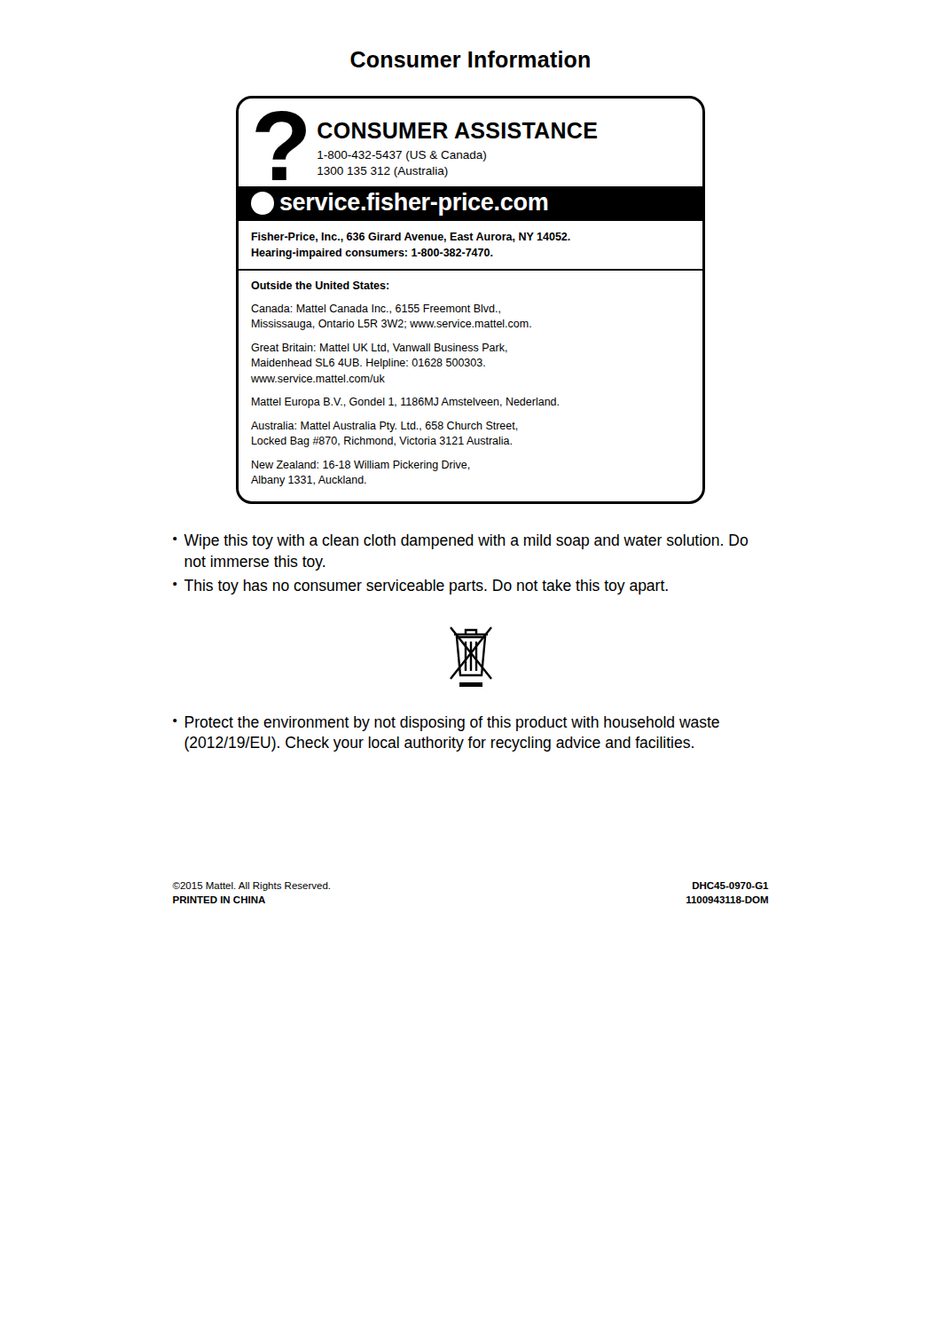Consumer Information
?
CONSUMER ASSISTANCE
1-800-432-5437 (US & Canada)
1300 135 312 (Australia)
service.fisher-price.com
Fisher-Price, Inc., 636 Girard Avenue, East Aurora, NY 14052.
Hearing-impaired consumers: 1-800-382-7470.
Outside the United States:
Canada: Mattel Canada Inc., 6155 Freemont Blvd.,
Mississauga, Ontario L5R 3W2; www.service.mattel.com.
Great Britain: Mattel UK Ltd, Vanwall Business Park,
Maidenhead SL6 4UB. Helpline: 01628 500303.
www.service.mattel.com/uk
Mattel Europa B.V., Gondel 1, 1186MJ Amstelveen, Nederland.
Australia: Mattel Australia Pty. Ltd., 658 Church Street,
Locked Bag #870, Richmond, Victoria 3121 Australia.
New Zealand: 16-18 William Pickering Drive,
Albany 1331, Auckland.
Wipe this toy with a clean cloth dampened with a mild soap and water solution. Do not immerse this toy.
This toy has no consumer serviceable parts. Do not take this toy apart.
Protect the environment by not disposing of this product with household waste (2012/19/EU). Check your local authority for recycling advice and facilities.
©2015 Mattel. All Rights Reserved.
PRINTED IN CHINA
DHC45-0970-G1
1100943118-DOM